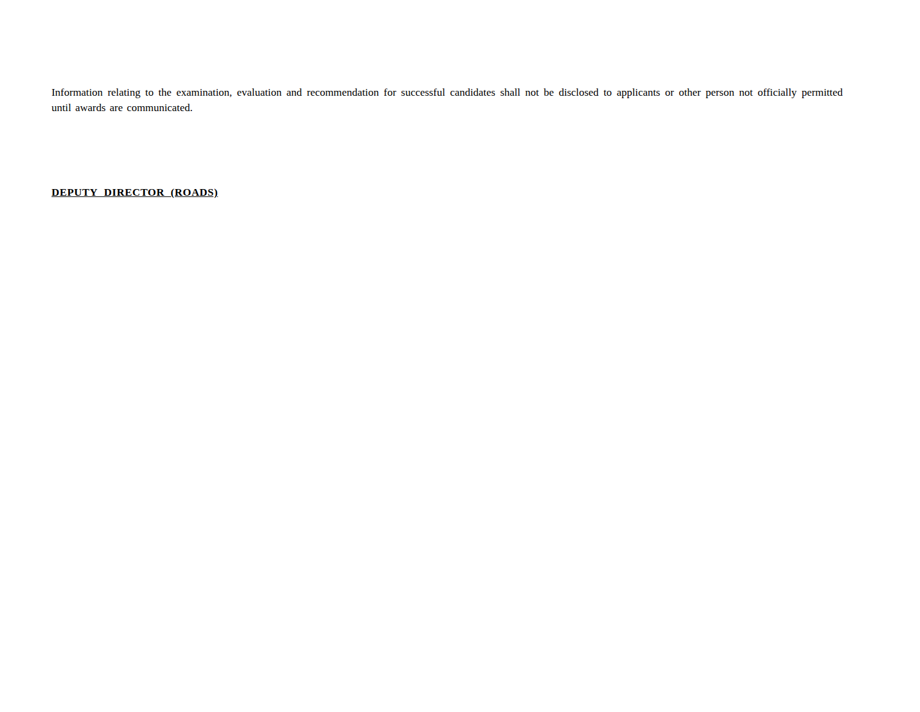Information relating to the examination, evaluation and recommendation for successful candidates shall not be disclosed to applicants or other person not officially permitted until awards are communicated.
DEPUTY DIRECTOR (ROADS)